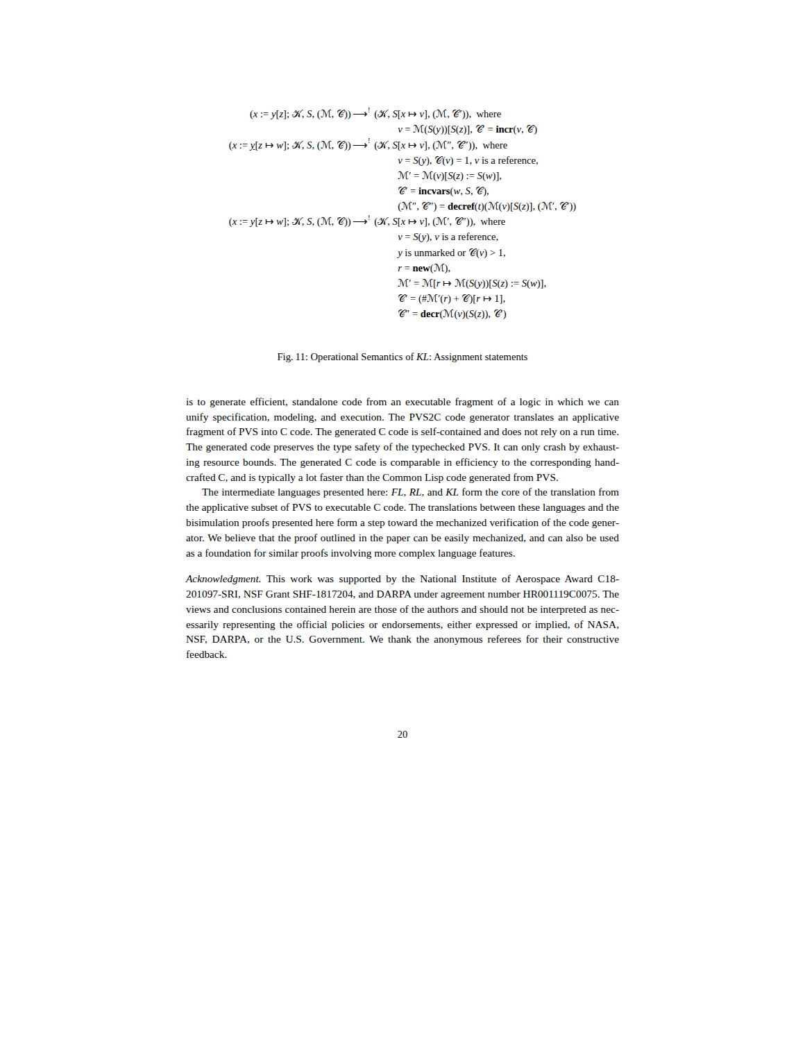| ( x := y [ z ]; 𝒦 , S , ( ℳ , 𝒞 )) | ⟶ ! ( 𝒦 , S [ x ↦ v ], ( ℳ , 𝒞 ′)), where |
| | v = ℳ ( S ( y ))[ S ( z )], 𝒞 ′ = incr ( v , 𝒞 ) |
| ( x := y [ z ↦ w ]; 𝒦 , S , ( ℳ , 𝒞 )) | ⟶ ! ( 𝒦 , S [ x ↦ v ], ( ℳ ″, 𝒞 ″)), where |
| | v = S ( y ), 𝒞 ( v ) = 1, v is a reference, |
| | ℳ ′ = ℳ ( v )[ S ( z ) := S ( w )], |
| | 𝒞 ′ = incvars ( w , S , 𝒞 ), |
| | ( ℳ ″, 𝒞 ″) = decref ( t )( ℳ ( v )[ S ( z )], ( ℳ ′, 𝒞 ′)) |
| ( x := y [ z ↦ w ]; 𝒦 , S , ( ℳ , 𝒞 )) | ⟶ ! ( 𝒦 , S [ x ↦ v ], ( ℳ ′, 𝒞 ″)), where |
| | v = S ( y ), v is a reference, |
| | y is unmarked or 𝒞 ( v ) > 1, |
| | r = new ( ℳ ), |
| | ℳ ′ = ℳ [ r ↦ ℳ ( S ( y ))[ S ( z ) := S ( w )], |
| | 𝒞 ′ = (# ℳ ′( r ) + 𝒞 )[ r ↦ 1], |
| | 𝒞 ″ = decr ( ℳ ( v )( S ( z )), 𝒞 ′) |
Fig. 11: Operational Semantics of KL: Assignment statements
is to generate efficient, standalone code from an executable fragment of a logic in which we can unify specification, modeling, and execution. The PVS2C code generator translates an applicative fragment of PVS into C code. The generated C code is self-contained and does not rely on a run time. The generated code preserves the type safety of the typechecked PVS. It can only crash by exhausting resource bounds. The generated C code is comparable in efficiency to the corresponding hand-crafted C, and is typically a lot faster than the Common Lisp code generated from PVS.
The intermediate languages presented here: FL, RL, and KL form the core of the translation from the applicative subset of PVS to executable C code. The translations between these languages and the bisimulation proofs presented here form a step toward the mechanized verification of the code generator. We believe that the proof outlined in the paper can be easily mechanized, and can also be used as a foundation for similar proofs involving more complex language features.
Acknowledgment. This work was supported by the National Institute of Aerospace Award C18-201097-SRI, NSF Grant SHF-1817204, and DARPA under agreement number HR001119C0075. The views and conclusions contained herein are those of the authors and should not be interpreted as necessarily representing the official policies or endorsements, either expressed or implied, of NASA, NSF, DARPA, or the U.S. Government. We thank the anonymous referees for their constructive feedback.
20